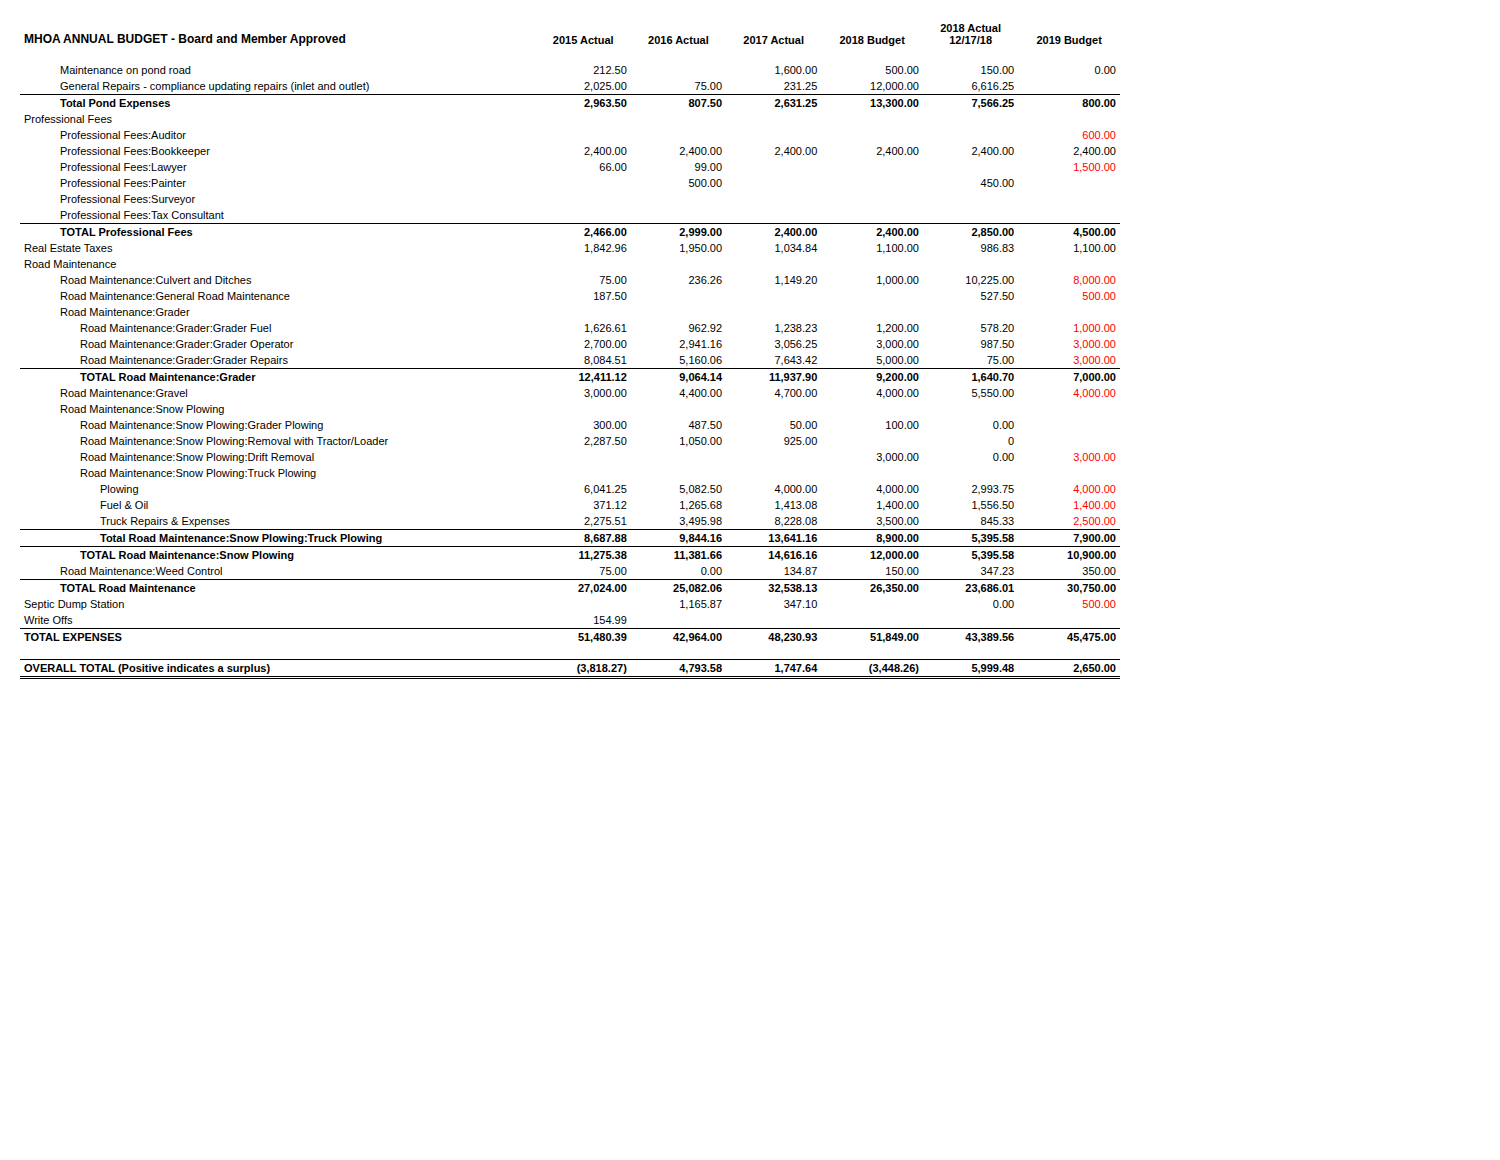| MHOA ANNUAL BUDGET - Board and Member Approved | 2015 Actual | 2016 Actual | 2017 Actual | 2018 Budget | 2018 Actual 12/17/18 | 2019 Budget |
| --- | --- | --- | --- | --- | --- | --- |
| Maintenance on pond road | 212.50 | | 1,600.00 | 500.00 | 150.00 | 0.00 |
| General Repairs - compliance updating repairs (inlet and outlet) | 2,025.00 | 75.00 | 231.25 | 12,000.00 | 6,616.25 | |
| Total Pond Expenses | 2,963.50 | 807.50 | 2,631.25 | 13,300.00 | 7,566.25 | 800.00 |
| Professional Fees | | | | | | |
| Professional Fees:Auditor | | | | | | 600.00 |
| Professional Fees:Bookkeeper | 2,400.00 | 2,400.00 | 2,400.00 | 2,400.00 | 2,400.00 | 2,400.00 |
| Professional Fees:Lawyer | 66.00 | 99.00 | | | | 1,500.00 |
| Professional Fees:Painter | | 500.00 | | | 450.00 | |
| Professional Fees:Surveyor | | | | | | |
| Professional Fees:Tax Consultant | | | | | | |
| TOTAL Professional Fees | 2,466.00 | 2,999.00 | 2,400.00 | 2,400.00 | 2,850.00 | 4,500.00 |
| Real Estate Taxes | 1,842.96 | 1,950.00 | 1,034.84 | 1,100.00 | 986.83 | 1,100.00 |
| Road Maintenance | | | | | | |
| Road Maintenance:Culvert and Ditches | 75.00 | 236.26 | 1,149.20 | 1,000.00 | 10,225.00 | 8,000.00 |
| Road Maintenance:General Road Maintenance | 187.50 | | | | 527.50 | 500.00 |
| Road Maintenance:Grader | | | | | | |
| Road Maintenance:Grader:Grader Fuel | 1,626.61 | 962.92 | 1,238.23 | 1,200.00 | 578.20 | 1,000.00 |
| Road Maintenance:Grader:Grader Operator | 2,700.00 | 2,941.16 | 3,056.25 | 3,000.00 | 987.50 | 3,000.00 |
| Road Maintenance:Grader:Grader Repairs | 8,084.51 | 5,160.06 | 7,643.42 | 5,000.00 | 75.00 | 3,000.00 |
| TOTAL Road Maintenance:Grader | 12,411.12 | 9,064.14 | 11,937.90 | 9,200.00 | 1,640.70 | 7,000.00 |
| Road Maintenance:Gravel | 3,000.00 | 4,400.00 | 4,700.00 | 4,000.00 | 5,550.00 | 4,000.00 |
| Road Maintenance:Snow Plowing | | | | | | |
| Road Maintenance:Snow Plowing:Grader Plowing | 300.00 | 487.50 | 50.00 | 100.00 | 0.00 | |
| Road Maintenance:Snow Plowing:Removal with Tractor/Loader | 2,287.50 | 1,050.00 | 925.00 | | 0 | |
| Road Maintenance:Snow Plowing:Drift Removal | | | | 3,000.00 | 0.00 | 3,000.00 |
| Road Maintenance:Snow Plowing:Truck Plowing | | | | | | |
| Plowing | 6,041.25 | 5,082.50 | 4,000.00 | 4,000.00 | 2,993.75 | 4,000.00 |
| Fuel & Oil | 371.12 | 1,265.68 | 1,413.08 | 1,400.00 | 1,556.50 | 1,400.00 |
| Truck Repairs & Expenses | 2,275.51 | 3,495.98 | 8,228.08 | 3,500.00 | 845.33 | 2,500.00 |
| Total Road Maintenance:Snow Plowing:Truck Plowing | 8,687.88 | 9,844.16 | 13,641.16 | 8,900.00 | 5,395.58 | 7,900.00 |
| TOTAL Road Maintenance:Snow Plowing | 11,275.38 | 11,381.66 | 14,616.16 | 12,000.00 | 5,395.58 | 10,900.00 |
| Road Maintenance:Weed Control | 75.00 | 0.00 | 134.87 | 150.00 | 347.23 | 350.00 |
| TOTAL Road Maintenance | 27,024.00 | 25,082.06 | 32,538.13 | 26,350.00 | 23,686.01 | 30,750.00 |
| Septic Dump Station | | 1,165.87 | 347.10 | | 0.00 | 500.00 |
| Write Offs | 154.99 | | | | | |
| TOTAL EXPENSES | 51,480.39 | 42,964.00 | 48,230.93 | 51,849.00 | 43,389.56 | 45,475.00 |
| OVERALL TOTAL (Positive indicates a surplus) | (3,818.27) | 4,793.58 | 1,747.64 | (3,448.26) | 5,999.48 | 2,650.00 |